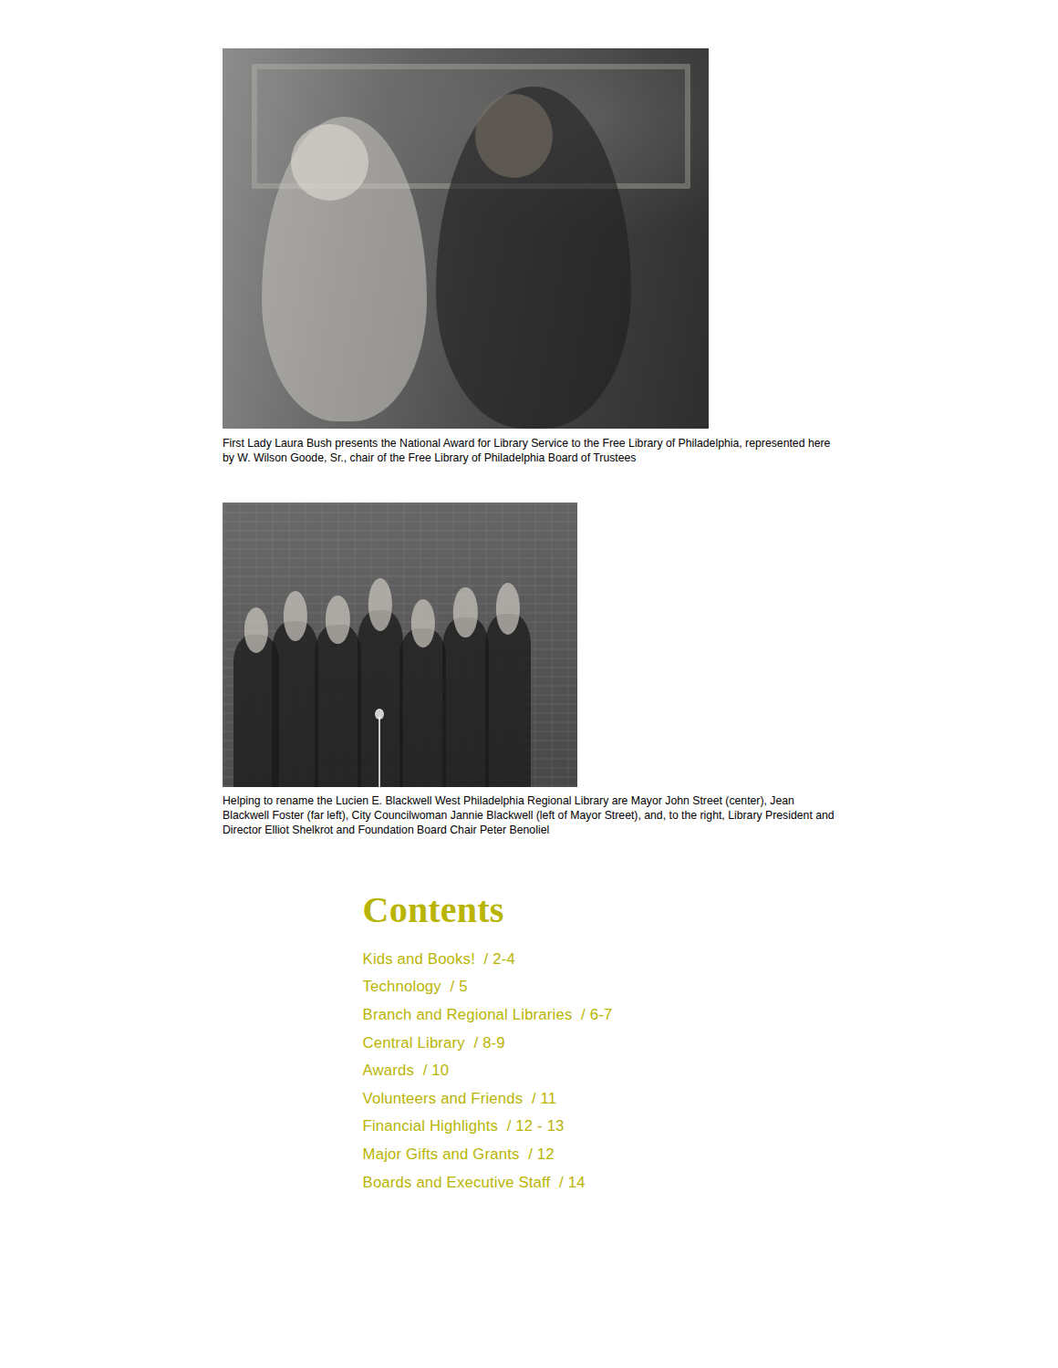First Lady Laura Bush presents the National Award for Library Service to the Free Library of Philadelphia, represented here by W. Wilson Goode, Sr., chair of the Free Library of Philadelphia Board of Trustees
Helping to rename the Lucien E. Blackwell West Philadelphia Regional Library are Mayor John Street (center), Jean Blackwell Foster (far left), City Councilwoman Jannie Blackwell (left of Mayor Street), and, to the right, Library President and Director Elliot Shelkrot and Foundation Board Chair Peter Benoliel
Contents
Kids and Books! / 2-4
Technology / 5
Branch and Regional Libraries / 6-7
Central Library / 8-9
Awards / 10
Volunteers and Friends / 11
Financial Highlights / 12 - 13
Major Gifts and Grants / 12
Boards and Executive Staff / 14